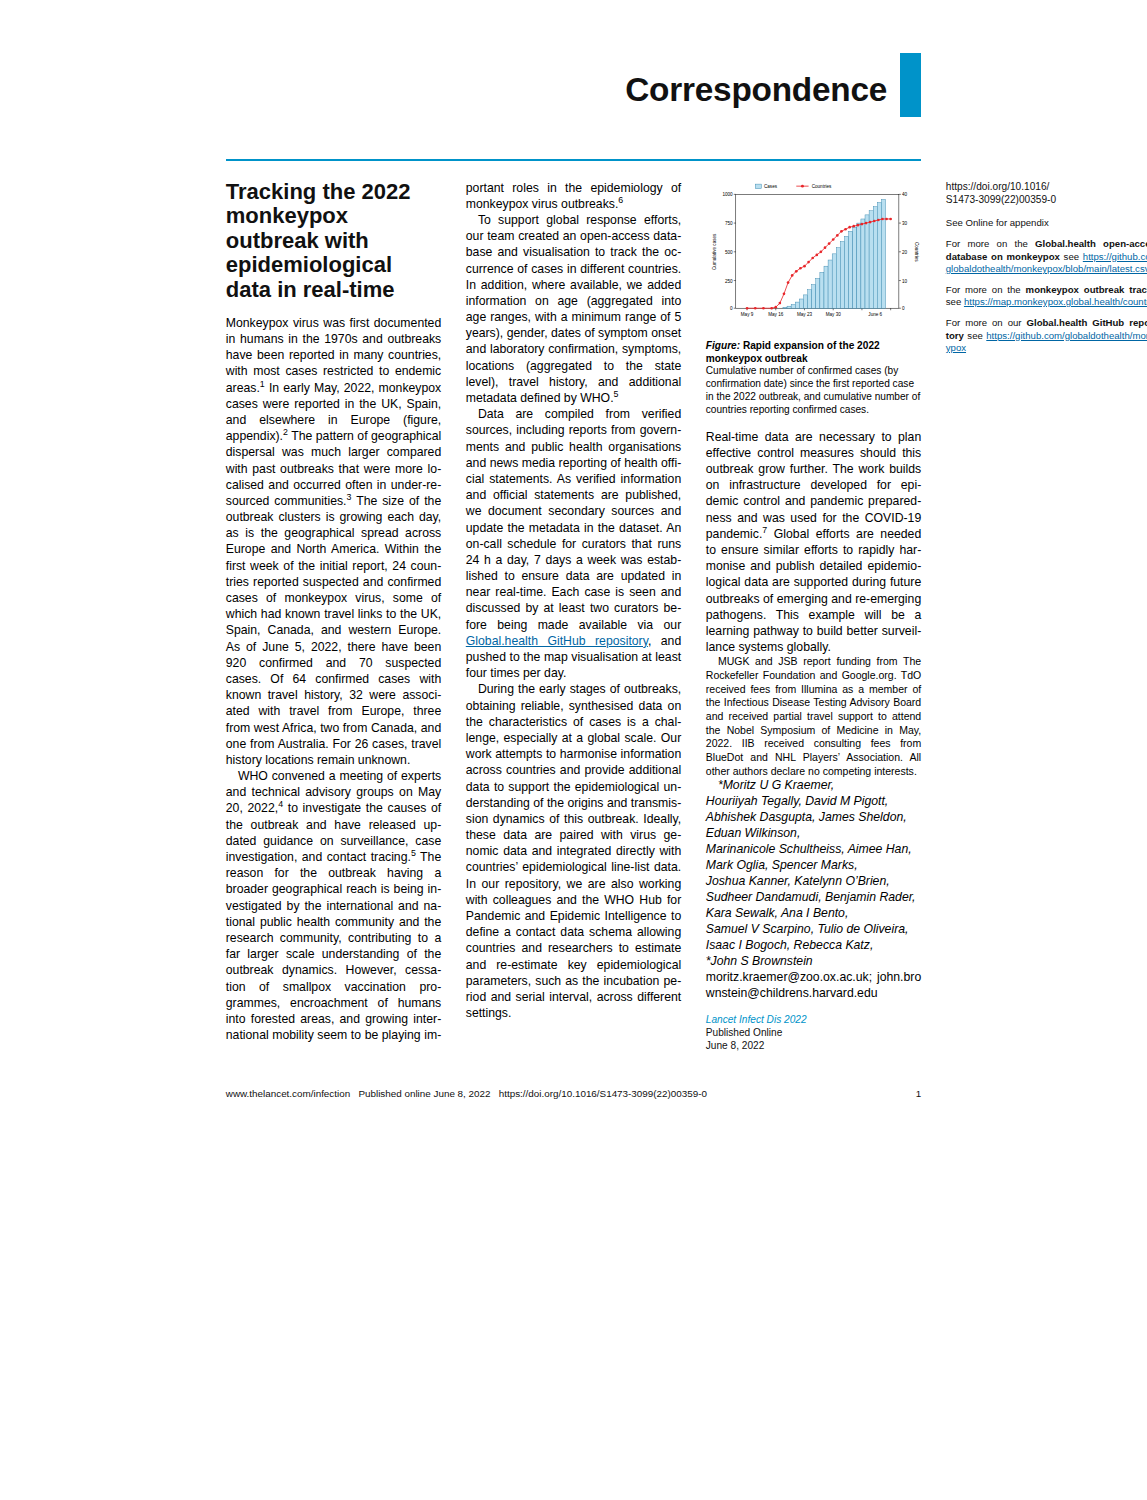Correspondence
Tracking the 2022 monkeypox outbreak with epidemiological data in real-time
Monkeypox virus was first documented in humans in the 1970s and outbreaks have been reported in many countries, with most cases restricted to endemic areas.1 In early May, 2022, monkeypox cases were reported in the UK, Spain, and elsewhere in Europe (figure, appendix).2 The pattern of geographical dispersal was much larger compared with past outbreaks that were more localised and occurred often in under-resourced communities.3 The size of the outbreak clusters is growing each day, as is the geographical spread across Europe and North America. Within the first week of the initial report, 24 countries reported suspected and confirmed cases of monkeypox virus, some of which had known travel links to the UK, Spain, Canada, and western Europe. As of June 5, 2022, there have been 920 confirmed and 70 suspected cases. Of 64 confirmed cases with known travel history, 32 were associated with travel from Europe, three from west Africa, two from Canada, and one from Australia. For 26 cases, travel history locations remain unknown.
WHO convened a meeting of experts and technical advisory groups on May 20, 2022,4 to investigate the causes of the outbreak and have released updated guidance on surveillance, case investigation, and contact tracing.5 The reason for the outbreak having a broader geographical reach is being investigated by the international and national public health community and the research community, contributing to a far larger scale understanding of the outbreak dynamics. However, cessation of smallpox vaccination programmes, encroachment of humans into forested areas, and growing international mobility seem to be playing important roles in the epidemiology of monkeypox virus outbreaks.6
To support global response efforts, our team created an open-access database and visualisation to track the occurrence of cases in different countries. In addition, where available, we added information on age (aggregated into age ranges, with a minimum range of 5 years), gender, dates of symptom onset and laboratory confirmation, symptoms, locations (aggregated to the state level), travel history, and additional metadata defined by WHO.5
Data are compiled from verified sources, including reports from governments and public health organisations and news media reporting of health official statements. As verified information and official statements are published, we document secondary sources and update the metadata in the dataset. An on-call schedule for curators that runs 24 h a day, 7 days a week was established to ensure data are updated in near real-time. Each case is seen and discussed by at least two curators before being made available via our Global.health GitHub repository, and pushed to the map visualisation at least four times per day.
During the early stages of outbreaks, obtaining reliable, synthesised data on the characteristics of cases is a challenge, especially at a global scale. Our work attempts to harmonise information across countries and provide additional data to support the epidemiological understanding of the origins and transmission dynamics of this outbreak. Ideally, these data are paired with virus genomic data and integrated directly with countries’ epidemiological line-list data. In our repository, we are also working with colleagues and the WHO Hub for Pandemic and Epidemic Intelligence to define a contact data schema allowing countries and researchers to estimate and re-estimate key epidemiological parameters, such as the incubation period and serial interval, across different settings.
1000 750 500 250 0 40 30 20 10 0 Cumulative cases Countries May 9 May 16 May 23 May 30 June 6 Cases Countries
Figure: Rapid expansion of the 2022 monkeypox outbreak
Cumulative number of confirmed cases (by confirmation date) since the first reported case in the 2022 outbreak, and cumulative number of countries reporting confirmed cases.
Real-time data are necessary to plan effective control measures should this outbreak grow further. The work builds on infrastructure developed for epidemic control and pandemic preparedness and was used for the COVID-19 pandemic.7 Global efforts are needed to ensure similar efforts to rapidly harmonise and publish detailed epidemiological data are supported during future outbreaks of emerging and re-emerging pathogens. This example will be a learning pathway to build better surveillance systems globally.
MUGK and JSB report funding from The Rockefeller Foundation and Google.org. TdO received fees from Illumina as a member of the Infectious Disease Testing Advisory Board and received partial travel support to attend the Nobel Symposium of Medicine in May, 2022. IIB received consulting fees from BlueDot and NHL Players’ Association. All other authors declare no competing interests.
*Moritz U G Kraemer,
Houriiyah Tegally, David M Pigott,
Abhishek Dasgupta, James Sheldon,
Eduan Wilkinson,
Marinanicole Schultheiss, Aimee Han,
Mark Oglia, Spencer Marks,
Joshua Kanner, Katelynn O’Brien,
Sudheer Dandamudi, Benjamin Rader,
Kara Sewalk, Ana I Bento,
Samuel V Scarpino, Tulio de Oliveira,
Isaac I Bogoch, Rebecca Katz,
*John S Brownstein
moritz.kraemer@zoo.ox.ac.uk; john.brownstein@childrens.harvard.edu
Lancet Infect Dis 2022
Published Online
June 8, 2022
https://doi.org/10.1016/
S1473-3099(22)00359-0
See Online for appendix
For more on the Global.health open-access database on monkeypox see https://github.com/globaldothealth/monkeypox/blob/main/latest.csv
For more on the monkeypox outbreak tracker see https://map.monkeypox.global.health/country
For more on our Global.health GitHub repository see https://github.com/globaldothealth/monkeypox
www.thelancet.com/infection Published online June 8, 2022 https://doi.org/10.1016/S1473-3099(22)00359-0
1